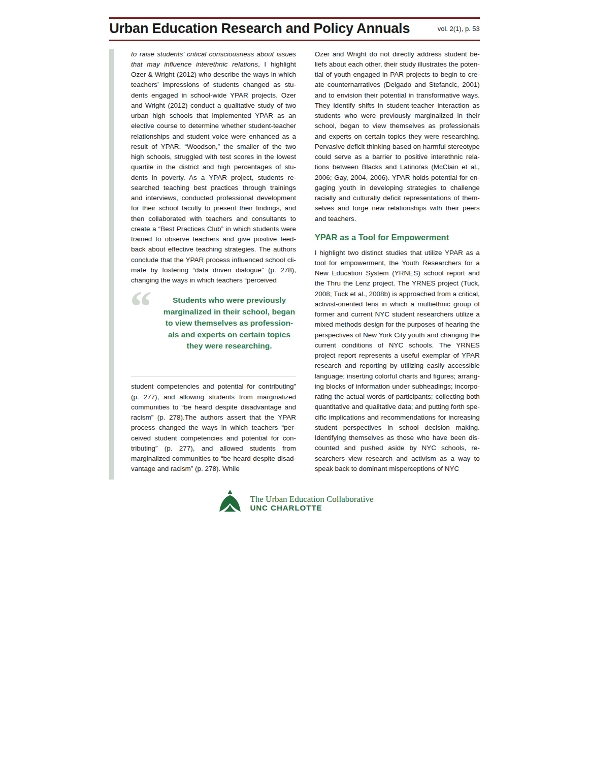Urban Education Research and Policy Annuals
vol. 2(1), p. 53
to raise students’ critical consciousness about issues that may influence interethnic relations, I highlight Ozer & Wright (2012) who describe the ways in which teachers’ impressions of students changed as students engaged in school-wide YPAR projects. Ozer and Wright (2012) conduct a qualitative study of two urban high schools that implemented YPAR as an elective course to determine whether student-teacher relationships and student voice were enhanced as a result of YPAR. “Woodson,” the smaller of the two high schools, struggled with test scores in the lowest quartile in the district and high percentages of students in poverty. As a YPAR project, students researched teaching best practices through trainings and interviews, conducted professional development for their school faculty to present their findings, and then collaborated with teachers and consultants to create a “Best Practices Club” in which students were trained to observe teachers and give positive feedback about effective teaching strategies. The authors conclude that the YPAR process influenced school climate by fostering “data driven dialogue” (p. 278), changing the ways in which teachers “perceived
“
Students who were previously marginalized in their school, began to view themselves as professionals and experts on certain topics they were researching.
student competencies and potential for contributing” (p. 277), and allowing students from marginalized communities to “be heard despite disadvantage and racism” (p. 278).The authors assert that the YPAR process changed the ways in which teachers “perceived student competencies and potential for contributing” (p. 277), and allowed students from marginalized communities to “be heard despite disadvantage and racism” (p. 278). While
Ozer and Wright do not directly address student beliefs about each other, their study illustrates the potential of youth engaged in PAR projects to begin to create counternarratives (Delgado and Stefancic, 2001) and to envision their potential in transformative ways. They identify shifts in student-teacher interaction as students who were previously marginalized in their school, began to view themselves as professionals and experts on certain topics they were researching. Pervasive deficit thinking based on harmful stereotype could serve as a barrier to positive interethnic relations between Blacks and Latino/as (McClain et al., 2006; Gay, 2004, 2006). YPAR holds potential for engaging youth in developing strategies to challenge racially and culturally deficit representations of themselves and forge new relationships with their peers and teachers.
YPAR as a Tool for Empowerment
I highlight two distinct studies that utilize YPAR as a tool for empowerment, the Youth Researchers for a New Education System (YRNES) school report and the Thru the Lenz project. The YRNES project (Tuck, 2008; Tuck et al., 2008b) is approached from a critical, activist-oriented lens in which a multiethnic group of former and current NYC student researchers utilize a mixed methods design for the purposes of hearing the perspectives of New York City youth and changing the current conditions of NYC schools. The YRNES project report represents a useful exemplar of YPAR research and reporting by utilizing easily accessible language; inserting colorful charts and figures; arranging blocks of information under subheadings; incorporating the actual words of participants; collecting both quantitative and qualitative data; and putting forth specific implications and recommendations for increasing student perspectives in school decision making. Identifying themselves as those who have been discounted and pushed aside by NYC schools, researchers view research and activism as a way to speak back to dominant misperceptions of NYC
The Urban Education Collaborative
UNC CHARLOTTE